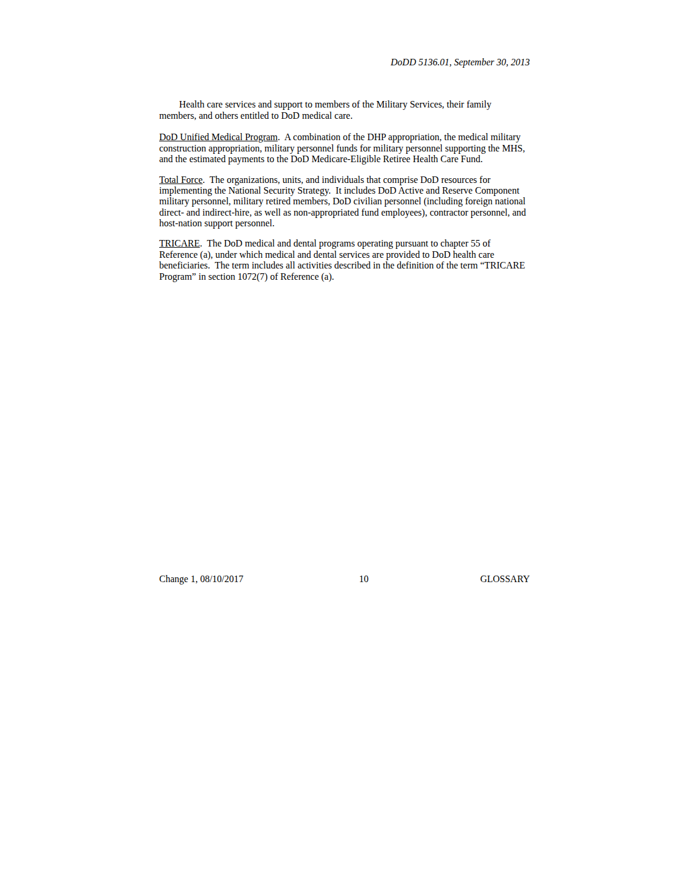DoDD 5136.01, September 30, 2013
Health care services and support to members of the Military Services, their family members, and others entitled to DoD medical care.
DoD Unified Medical Program. A combination of the DHP appropriation, the medical military construction appropriation, military personnel funds for military personnel supporting the MHS, and the estimated payments to the DoD Medicare-Eligible Retiree Health Care Fund.
Total Force. The organizations, units, and individuals that comprise DoD resources for implementing the National Security Strategy. It includes DoD Active and Reserve Component military personnel, military retired members, DoD civilian personnel (including foreign national direct- and indirect-hire, as well as non-appropriated fund employees), contractor personnel, and host-nation support personnel.
TRICARE. The DoD medical and dental programs operating pursuant to chapter 55 of Reference (a), under which medical and dental services are provided to DoD health care beneficiaries. The term includes all activities described in the definition of the term “TRICARE Program” in section 1072(7) of Reference (a).
Change 1, 08/10/2017
10
GLOSSARY